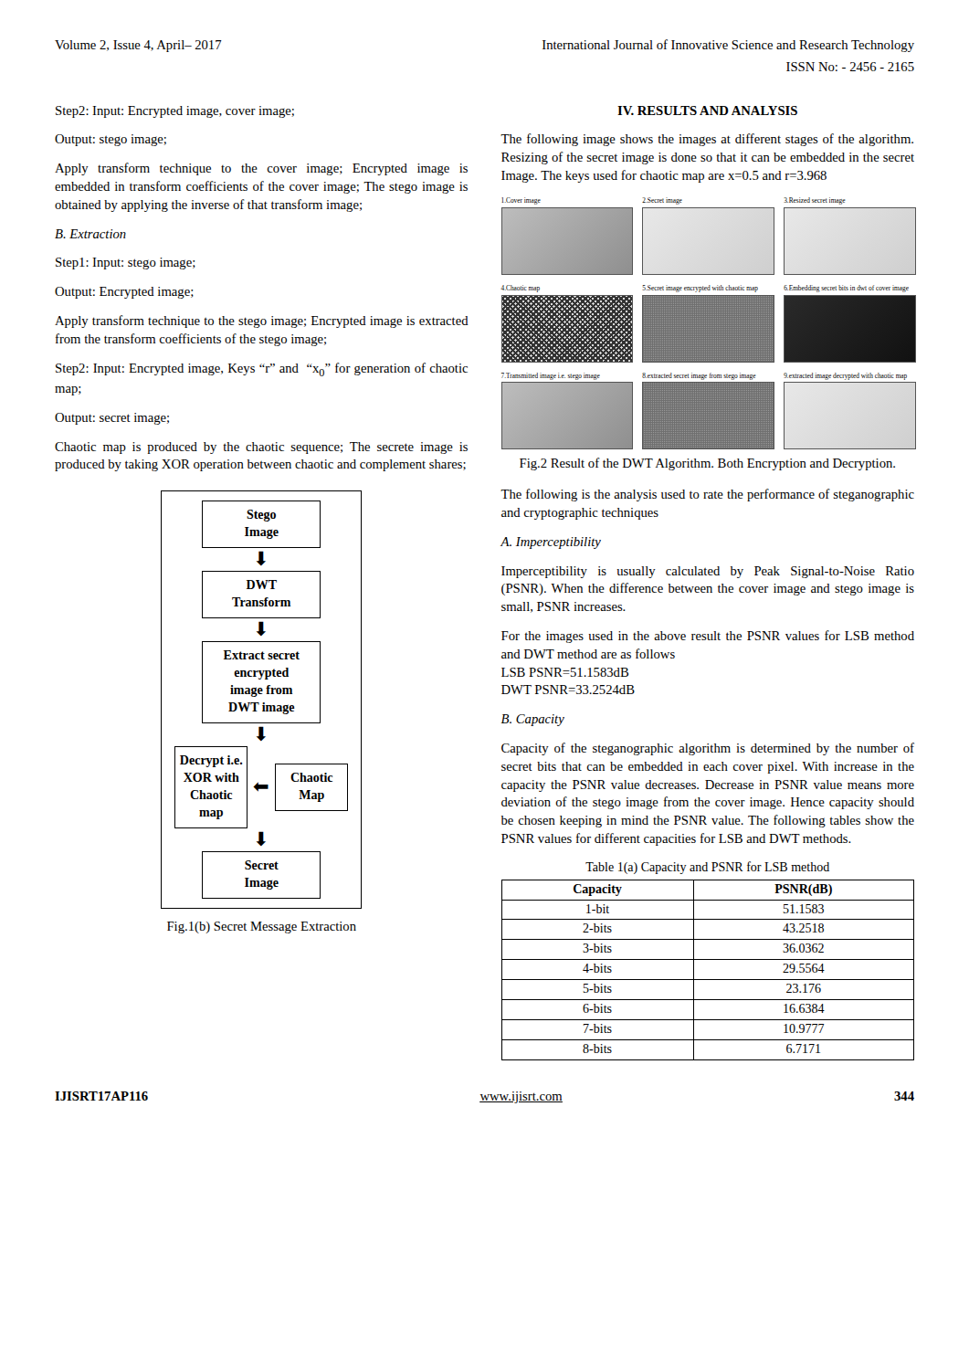Volume 2, Issue 4, April– 2017
International Journal of Innovative Science and Research Technology
ISSN No: - 2456 - 2165
Step2: Input: Encrypted image, cover image;
Output: stego image;
Apply transform technique to the cover image; Encrypted image is embedded in transform coefficients of the cover image; The stego image is obtained by applying the inverse of that transform image;
B. Extraction
Step1: Input: stego image;
Output: Encrypted image;
Apply transform technique to the stego image; Encrypted image is extracted from the transform coefficients of the stego image;
Step2: Input: Encrypted image, Keys “r” and “x0” for generation of chaotic map;
Output: secret image;
Chaotic map is produced by the chaotic sequence; The secrete image is produced by taking XOR operation between chaotic and complement shares;
Stego
Image
⬇
DWT
Transform
⬇
Extract secret
encrypted
image from
DWT image
⬇
Decrypt i.e.
XOR with
Chaotic map
⬅
Chaotic
Map
⬇
Secret
Image
Fig.1(b) Secret Message Extraction
IV. RESULTS AND ANALYSIS
The following image shows the images at different stages of the algorithm. Resizing of the secret image is done so that it can be embedded in the secret Image. The keys used for chaotic map are x=0.5 and r=3.968
1.Cover image
2.Secret image
3.Resized secret image
4.Chaotic map
5.Secret image encrypted with chaotic map
6.Embedding secret bits in dwt of cover image
7.Transmitted image i.e. stego image
8.extracted secret image from stego image
9.extracted image decrypted with chaotic map
Fig.2 Result of the DWT Algorithm. Both Encryption and Decryption.
The following is the analysis used to rate the performance of steganographic and cryptographic techniques
A. Imperceptibility
Imperceptibility is usually calculated by Peak Signal-to-Noise Ratio (PSNR). When the difference between the cover image and stego image is small, PSNR increases.
For the images used in the above result the PSNR values for LSB method and DWT method are as follows
LSB PSNR=51.1583dB
DWT PSNR=33.2524dB
B. Capacity
Capacity of the steganographic algorithm is determined by the number of secret bits that can be embedded in each cover pixel. With increase in the capacity the PSNR value decreases. Decrease in PSNR value means more deviation of the stego image from the cover image. Hence capacity should be chosen keeping in mind the PSNR value. The following tables show the PSNR values for different capacities for LSB and DWT methods.
Table 1(a) Capacity and PSNR for LSB method
| Capacity | PSNR(dB) |
| --- | --- |
| 1-bit | 51.1583 |
| 2-bits | 43.2518 |
| 3-bits | 36.0362 |
| 4-bits | 29.5564 |
| 5-bits | 23.176 |
| 6-bits | 16.6384 |
| 7-bits | 10.9777 |
| 8-bits | 6.7171 |
IJISRT17AP116
www.ijisrt.com
344